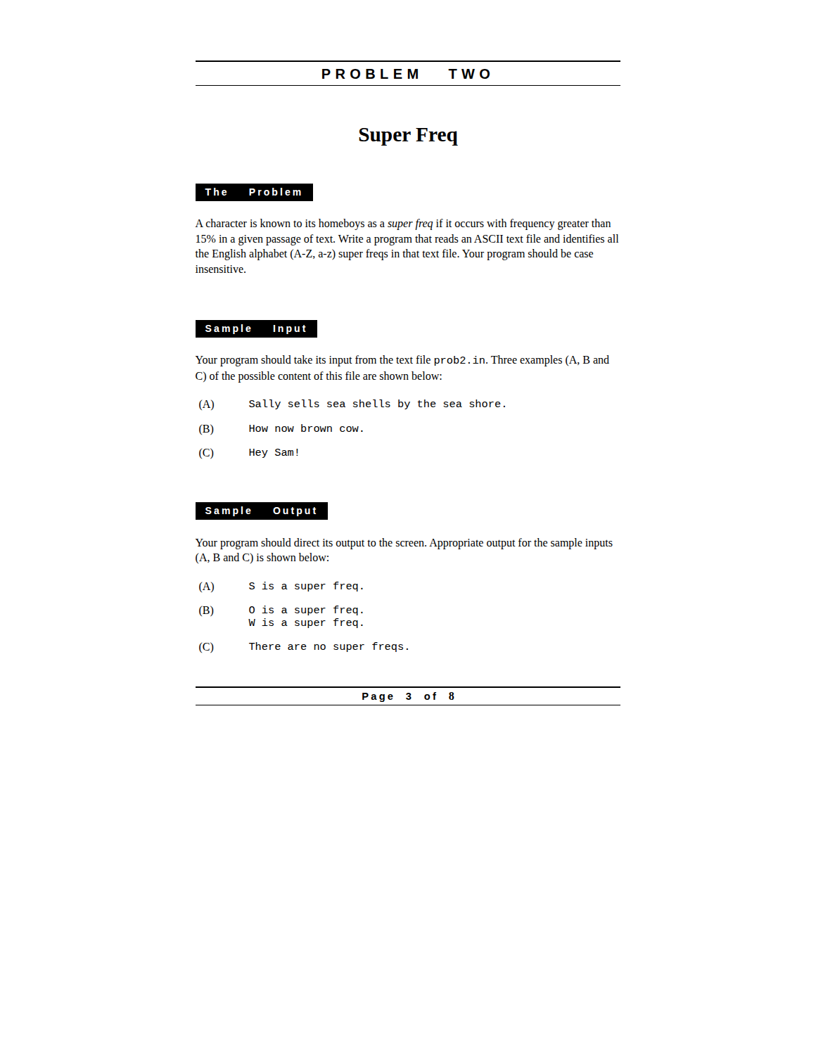PROBLEM TWO
Super Freq
The Problem
A character is known to its homeboys as a super freq if it occurs with frequency greater than 15% in a given passage of text. Write a program that reads an ASCII text file and identifies all the English alphabet (A-Z, a-z) super freqs in that text file. Your program should be case insensitive.
Sample Input
Your program should take its input from the text file prob2.in. Three examples (A, B and C) of the possible content of this file are shown below:
| (A) | Sally sells sea shells by the sea shore. |
| (B) | How now brown cow. |
| (C) | Hey Sam! |
Sample Output
Your program should direct its output to the screen. Appropriate output for the sample inputs (A, B and C) is shown below:
| (A) | S is a super freq. |
| (B) | O is a super freq. W is a super freq. |
| (C) | There are no super freqs. |
Page 3 of 8